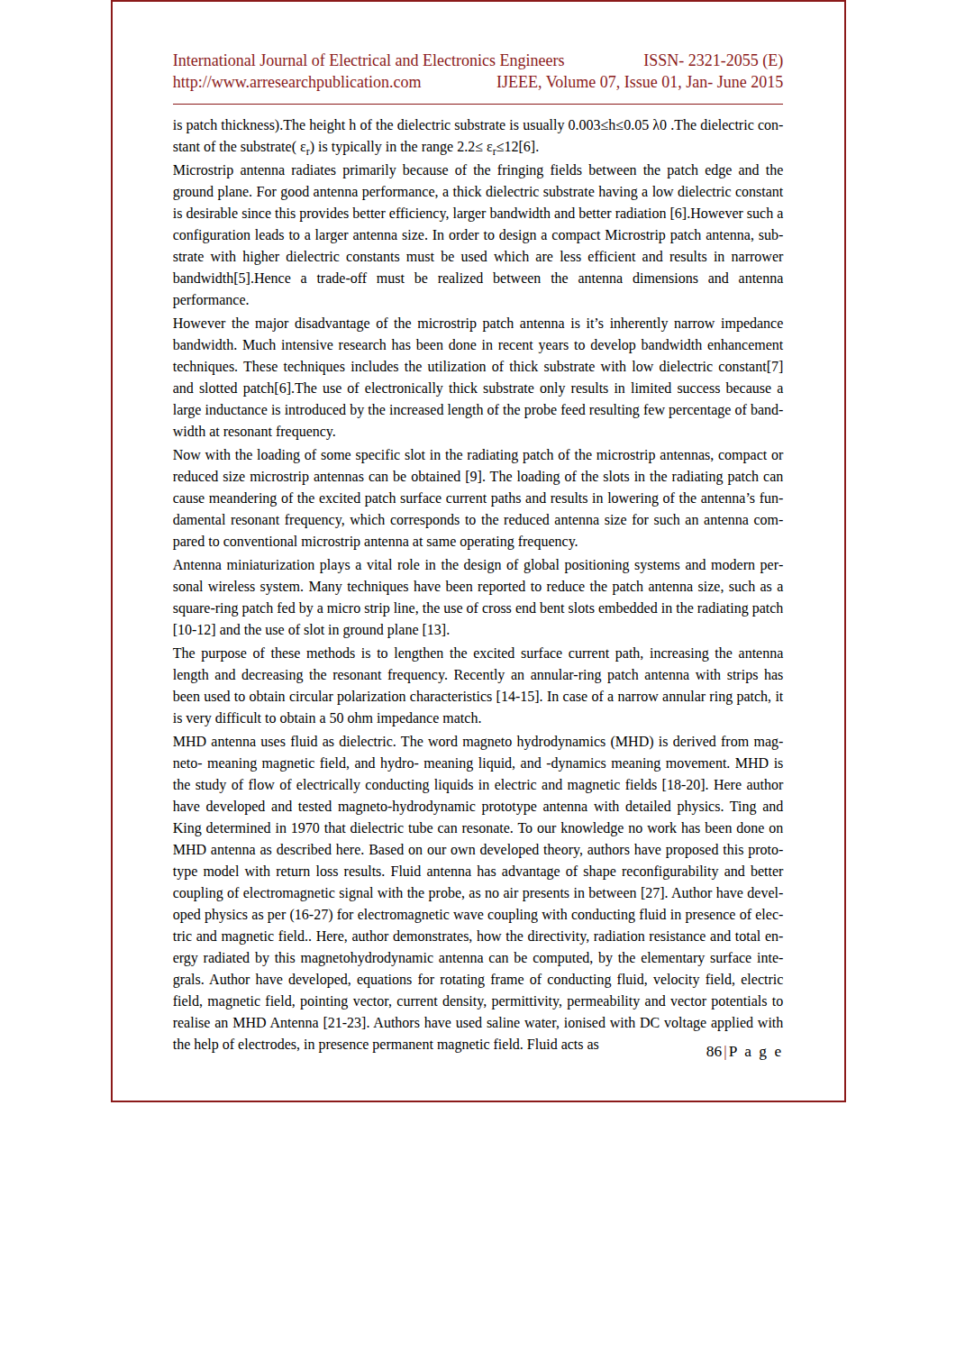International Journal of Electrical and Electronics Engineers ISSN- 2321-2055 (E)
http://www.arresearchpublication.com IJEEE, Volume 07, Issue 01, Jan- June 2015
is patch thickness).The height h of the dielectric substrate is usually 0.003≤h≤0.05 λ0 .The dielectric constant of the substrate( εr) is typically in the range 2.2≤ εr≤12[6].
Microstrip antenna radiates primarily because of the fringing fields between the patch edge and the ground plane. For good antenna performance, a thick dielectric substrate having a low dielectric constant is desirable since this provides better efficiency, larger bandwidth and better radiation [6].However such a configuration leads to a larger antenna size. In order to design a compact Microstrip patch antenna, substrate with higher dielectric constants must be used which are less efficient and results in narrower bandwidth[5].Hence a trade-off must be realized between the antenna dimensions and antenna performance.
However the major disadvantage of the microstrip patch antenna is it’s inherently narrow impedance bandwidth. Much intensive research has been done in recent years to develop bandwidth enhancement techniques. These techniques includes the utilization of thick substrate with low dielectric constant[7] and slotted patch[6].The use of electronically thick substrate only results in limited success because a large inductance is introduced by the increased length of the probe feed resulting few percentage of bandwidth at resonant frequency.
Now with the loading of some specific slot in the radiating patch of the microstrip antennas, compact or reduced size microstrip antennas can be obtained [9]. The loading of the slots in the radiating patch can cause meandering of the excited patch surface current paths and results in lowering of the antenna’s fundamental resonant frequency, which corresponds to the reduced antenna size for such an antenna compared to conventional microstrip antenna at same operating frequency.
Antenna miniaturization plays a vital role in the design of global positioning systems and modern personal wireless system. Many techniques have been reported to reduce the patch antenna size, such as a square-ring patch fed by a micro strip line, the use of cross end bent slots embedded in the radiating patch [10-12] and the use of slot in ground plane [13].
The purpose of these methods is to lengthen the excited surface current path, increasing the antenna length and decreasing the resonant frequency. Recently an annular-ring patch antenna with strips has been used to obtain circular polarization characteristics [14-15]. In case of a narrow annular ring patch, it is very difficult to obtain a 50 ohm impedance match.
MHD antenna uses fluid as dielectric. The word magneto hydrodynamics (MHD) is derived from magneto- meaning magnetic field, and hydro- meaning liquid, and -dynamics meaning movement. MHD is the study of flow of electrically conducting liquids in electric and magnetic fields [18-20]. Here author have developed and tested magneto-hydrodynamic prototype antenna with detailed physics. Ting and King determined in 1970 that dielectric tube can resonate. To our knowledge no work has been done on MHD antenna as described here. Based on our own developed theory, authors have proposed this prototype model with return loss results. Fluid antenna has advantage of shape reconfigurability and better coupling of electromagnetic signal with the probe, as no air presents in between [27]. Author have developed physics as per (16-27) for electromagnetic wave coupling with conducting fluid in presence of electric and magnetic field.. Here, author demonstrates, how the directivity, radiation resistance and total energy radiated by this magnetohydrodynamic antenna can be computed, by the elementary surface integrals. Author have developed, equations for rotating frame of conducting fluid, velocity field, electric field, magnetic field, pointing vector, current density, permittivity, permeability and vector potentials to realise an MHD Antenna [21-23]. Authors have used saline water, ionised with DC voltage applied with the help of electrodes, in presence permanent magnetic field. Fluid acts as
86|P a g e